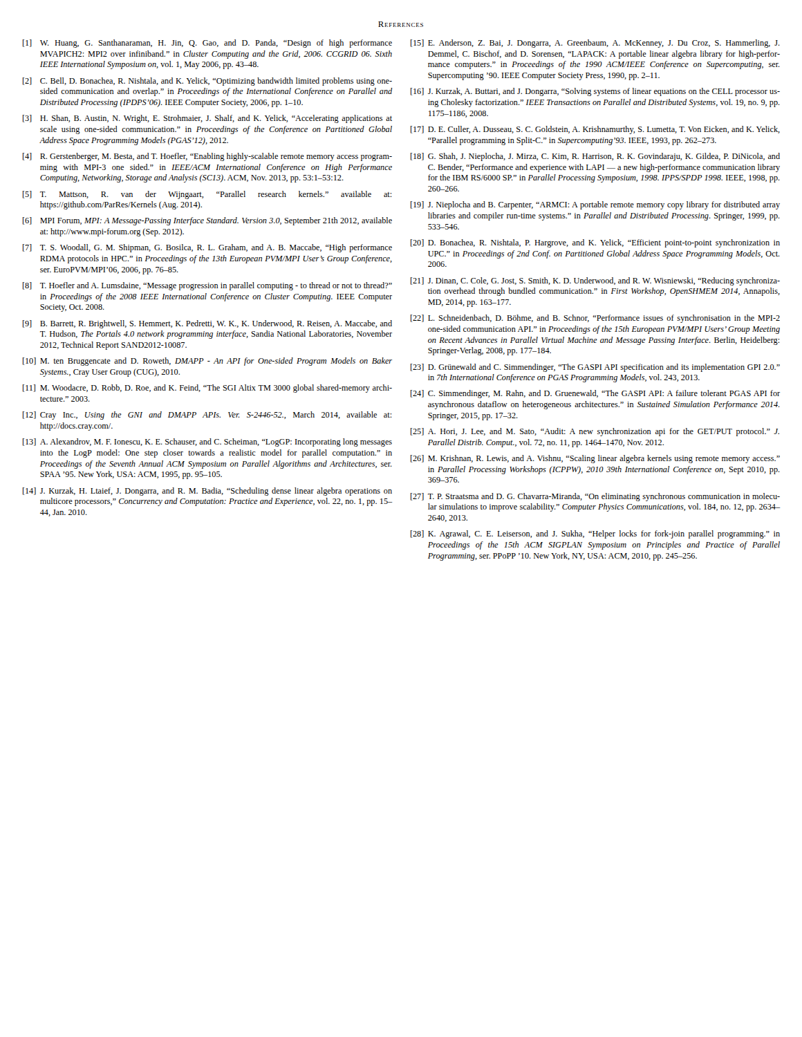References
W. Huang, G. Santhanaraman, H. Jin, Q. Gao, and D. Panda, “Design of high performance MVAPICH2: MPI2 over infiniband.” in Cluster Computing and the Grid, 2006. CCGRID 06. Sixth IEEE International Symposium on, vol. 1, May 2006, pp. 43–48.
C. Bell, D. Bonachea, R. Nishtala, and K. Yelick, “Optimizing bandwidth limited problems using one-sided communication and overlap.” in Proceedings of the International Conference on Parallel and Distributed Processing (IPDPS’06). IEEE Computer Society, 2006, pp. 1–10.
H. Shan, B. Austin, N. Wright, E. Strohmaier, J. Shalf, and K. Yelick, “Accelerating applications at scale using one-sided communication.” in Proceedings of the Conference on Partitioned Global Address Space Programming Models (PGAS’12), 2012.
R. Gerstenberger, M. Besta, and T. Hoefler, “Enabling highly-scalable remote memory access programming with MPI-3 one sided.” in IEEE/ACM International Conference on High Performance Computing, Networking, Storage and Analysis (SC13). ACM, Nov. 2013, pp. 53:1–53:12.
T. Mattson, R. van der Wijngaart, “Parallel research kernels.” available at: https://github.com/ParRes/Kernels (Aug. 2014).
MPI Forum, MPI: A Message-Passing Interface Standard. Version 3.0, September 21th 2012, available at: http://www.mpi-forum.org (Sep. 2012).
T. S. Woodall, G. M. Shipman, G. Bosilca, R. L. Graham, and A. B. Maccabe, “High performance RDMA protocols in HPC.” in Proceedings of the 13th European PVM/MPI User’s Group Conference, ser. EuroPVM/MPI’06, 2006, pp. 76–85.
T. Hoefler and A. Lumsdaine, “Message progression in parallel computing - to thread or not to thread?” in Proceedings of the 2008 IEEE International Conference on Cluster Computing. IEEE Computer Society, Oct. 2008.
B. Barrett, R. Brightwell, S. Hemmert, K. Pedretti, W. K., K. Underwood, R. Reisen, A. Maccabe, and T. Hudson, The Portals 4.0 network programming interface, Sandia National Laboratories, November 2012, Technical Report SAND2012-10087.
M. ten Bruggencate and D. Roweth, DMAPP - An API for One-sided Program Models on Baker Systems., Cray User Group (CUG), 2010.
M. Woodacre, D. Robb, D. Roe, and K. Feind, “The SGI Altix TM 3000 global shared-memory architecture.” 2003.
Cray Inc., Using the GNI and DMAPP APIs. Ver. S-2446-52., March 2014, available at: http://docs.cray.com/.
A. Alexandrov, M. F. Ionescu, K. E. Schauser, and C. Scheiman, “LogGP: Incorporating long messages into the LogP model: One step closer towards a realistic model for parallel computation.” in Proceedings of the Seventh Annual ACM Symposium on Parallel Algorithms and Architectures, ser. SPAA ’95. New York, USA: ACM, 1995, pp. 95–105.
J. Kurzak, H. Ltaief, J. Dongarra, and R. M. Badia, “Scheduling dense linear algebra operations on multicore processors,” Concurrency and Computation: Practice and Experience, vol. 22, no. 1, pp. 15–44, Jan. 2010.
E. Anderson, Z. Bai, J. Dongarra, A. Greenbaum, A. McKenney, J. Du Croz, S. Hammerling, J. Demmel, C. Bischof, and D. Sorensen, “LAPACK: A portable linear algebra library for high-performance computers.” in Proceedings of the 1990 ACM/IEEE Conference on Supercomputing, ser. Supercomputing ’90. IEEE Computer Society Press, 1990, pp. 2–11.
J. Kurzak, A. Buttari, and J. Dongarra, “Solving systems of linear equations on the CELL processor using Cholesky factorization.” IEEE Transactions on Parallel and Distributed Systems, vol. 19, no. 9, pp. 1175–1186, 2008.
D. E. Culler, A. Dusseau, S. C. Goldstein, A. Krishnamurthy, S. Lumetta, T. Von Eicken, and K. Yelick, “Parallel programming in Split-C.” in Supercomputing’93. IEEE, 1993, pp. 262–273.
G. Shah, J. Nieplocha, J. Mirza, C. Kim, R. Harrison, R. K. Govindaraju, K. Gildea, P. DiNicola, and C. Bender, “Performance and experience with LAPI — a new high-performance communication library for the IBM RS/6000 SP.” in Parallel Processing Symposium, 1998. IPPS/SPDP 1998. IEEE, 1998, pp. 260–266.
J. Nieplocha and B. Carpenter, “ARMCI: A portable remote memory copy library for distributed array libraries and compiler run-time systems.” in Parallel and Distributed Processing. Springer, 1999, pp. 533–546.
D. Bonachea, R. Nishtala, P. Hargrove, and K. Yelick, “Efficient point-to-point synchronization in UPC.” in Proceedings of 2nd Conf. on Partitioned Global Address Space Programming Models, Oct. 2006.
J. Dinan, C. Cole, G. Jost, S. Smith, K. D. Underwood, and R. W. Wisniewski, “Reducing synchronization overhead through bundled communication.” in First Workshop, OpenSHMEM 2014, Annapolis, MD, 2014, pp. 163–177.
L. Schneidenbach, D. Böhme, and B. Schnor, “Performance issues of synchronisation in the MPI-2 one-sided communication API.” in Proceedings of the 15th European PVM/MPI Users’ Group Meeting on Recent Advances in Parallel Virtual Machine and Message Passing Interface. Berlin, Heidelberg: Springer-Verlag, 2008, pp. 177–184.
D. Grünewald and C. Simmendinger, “The GASPI API specification and its implementation GPI 2.0.” in 7th International Conference on PGAS Programming Models, vol. 243, 2013.
C. Simmendinger, M. Rahn, and D. Gruenewald, “The GASPI API: A failure tolerant PGAS API for asynchronous dataflow on heterogeneous architectures.” in Sustained Simulation Performance 2014. Springer, 2015, pp. 17–32.
A. Hori, J. Lee, and M. Sato, “Audit: A new synchronization api for the GET/PUT protocol.” J. Parallel Distrib. Comput., vol. 72, no. 11, pp. 1464–1470, Nov. 2012.
M. Krishnan, R. Lewis, and A. Vishnu, “Scaling linear algebra kernels using remote memory access.” in Parallel Processing Workshops (ICPPW), 2010 39th International Conference on, Sept 2010, pp. 369–376.
T. P. Straatsma and D. G. Chavarra-Miranda, “On eliminating synchronous communication in molecular simulations to improve scalability.” Computer Physics Communications, vol. 184, no. 12, pp. 2634–2640, 2013.
K. Agrawal, C. E. Leiserson, and J. Sukha, “Helper locks for fork-join parallel programming.” in Proceedings of the 15th ACM SIGPLAN Symposium on Principles and Practice of Parallel Programming, ser. PPoPP ’10. New York, NY, USA: ACM, 2010, pp. 245–256.